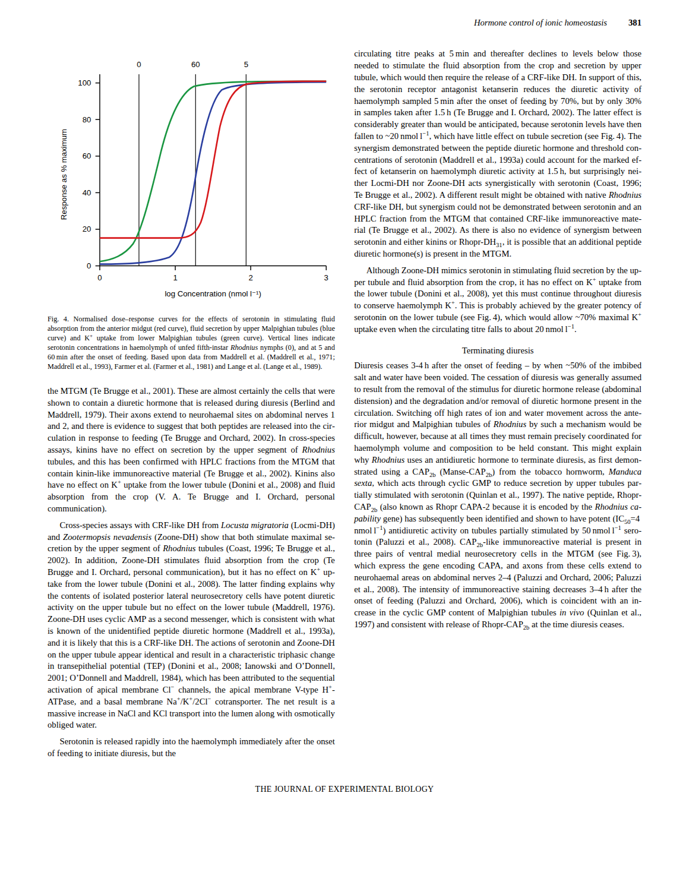Hormone control of ionic homeostasis 381
0 20 40 60 80 100 0 1 2 3 log Concentration (nmol l⁻¹) Response as % maximum 0 60 5
Fig. 4. Normalised dose–response curves for the effects of serotonin in stimulating fluid absorption from the anterior midgut (red curve), fluid secretion by upper Malpighian tubules (blue curve) and K+ uptake from lower Malpighian tubules (green curve). Vertical lines indicate serotonin concentrations in haemolymph of unfed fifth-instar Rhodnius nymphs (0), and at 5 and 60 min after the onset of feeding. Based upon data from Maddrell et al. (Maddrell et al., 1971; Maddrell et al., 1993), Farmer et al. (Farmer et al., 1981) and Lange et al. (Lange et al., 1989).
the MTGM (Te Brugge et al., 2001). These are almost certainly the cells that were shown to contain a diuretic hormone that is released during diuresis (Berlind and Maddrell, 1979). Their axons extend to neurohaemal sites on abdominal nerves 1 and 2, and there is evidence to suggest that both peptides are released into the circulation in response to feeding (Te Brugge and Orchard, 2002). In cross-species assays, kinins have no effect on secretion by the upper segment of Rhodnius tubules, and this has been confirmed with HPLC fractions from the MTGM that contain kinin-like immunoreactive material (Te Brugge et al., 2002). Kinins also have no effect on K+ uptake from the lower tubule (Donini et al., 2008) and fluid absorption from the crop (V. A. Te Brugge and I. Orchard, personal communication).
Cross-species assays with CRF-like DH from Locusta migratoria (Locmi-DH) and Zootermopsis nevadensis (Zoone-DH) show that both stimulate maximal secretion by the upper segment of Rhodnius tubules (Coast, 1996; Te Brugge et al., 2002). In addition, Zoone-DH stimulates fluid absorption from the crop (Te Brugge and I. Orchard, personal communication), but it has no effect on K+ uptake from the lower tubule (Donini et al., 2008). The latter finding explains why the contents of isolated posterior lateral neurosecretory cells have potent diuretic activity on the upper tubule but no effect on the lower tubule (Maddrell, 1976). Zoone-DH uses cyclic AMP as a second messenger, which is consistent with what is known of the unidentified peptide diuretic hormone (Maddrell et al., 1993a), and it is likely that this is a CRF-like DH. The actions of serotonin and Zoone-DH on the upper tubule appear identical and result in a characteristic triphasic change in transepithelial potential (TEP) (Donini et al., 2008; Ianowski and O’Donnell, 2001; O’Donnell and Maddrell, 1984), which has been attributed to the sequential activation of apical membrane Cl− channels, the apical membrane V-type H+-ATPase, and a basal membrane Na+/K+/2Cl− cotransporter. The net result is a massive increase in NaCl and KCl transport into the lumen along with osmotically obliged water.
Serotonin is released rapidly into the haemolymph immediately after the onset of feeding to initiate diuresis, but the
circulating titre peaks at 5 min and thereafter declines to levels below those needed to stimulate the fluid absorption from the crop and secretion by upper tubule, which would then require the release of a CRF-like DH. In support of this, the serotonin receptor antagonist ketanserin reduces the diuretic activity of haemolymph sampled 5 min after the onset of feeding by 70%, but by only 30% in samples taken after 1.5 h (Te Brugge and I. Orchard, 2002). The latter effect is considerably greater than would be anticipated, because serotonin levels have then fallen to ~20 nmol l−1, which have little effect on tubule secretion (see Fig. 4). The synergism demonstrated between the peptide diuretic hormone and threshold concentrations of serotonin (Maddrell et al., 1993a) could account for the marked effect of ketanserin on haemolymph diuretic activity at 1.5 h, but surprisingly neither Locmi-DH nor Zoone-DH acts synergistically with serotonin (Coast, 1996; Te Brugge et al., 2002). A different result might be obtained with native Rhodnius CRF-like DH, but synergism could not be demonstrated between serotonin and an HPLC fraction from the MTGM that contained CRF-like immunoreactive material (Te Brugge et al., 2002). As there is also no evidence of synergism between serotonin and either kinins or Rhopr-DH31, it is possible that an additional peptide diuretic hormone(s) is present in the MTGM.
Although Zoone-DH mimics serotonin in stimulating fluid secretion by the upper tubule and fluid absorption from the crop, it has no effect on K+ uptake from the lower tubule (Donini et al., 2008), yet this must continue throughout diuresis to conserve haemolymph K+. This is probably achieved by the greater potency of serotonin on the lower tubule (see Fig. 4), which would allow ~70% maximal K+ uptake even when the circulating titre falls to about 20 nmol l−1.
Terminating diuresis
Diuresis ceases 3-4 h after the onset of feeding – by when ~50% of the imbibed salt and water have been voided. The cessation of diuresis was generally assumed to result from the removal of the stimulus for diuretic hormone release (abdominal distension) and the degradation and/or removal of diuretic hormone present in the circulation. Switching off high rates of ion and water movement across the anterior midgut and Malpighian tubules of Rhodnius by such a mechanism would be difficult, however, because at all times they must remain precisely coordinated for haemolymph volume and composition to be held constant. This might explain why Rhodnius uses an antidiuretic hormone to terminate diuresis, as first demonstrated using a CAP2b (Manse-CAP2b) from the tobacco hornworm, Manduca sexta, which acts through cyclic GMP to reduce secretion by upper tubules partially stimulated with serotonin (Quinlan et al., 1997). The native peptide, Rhopr-CAP2b (also known as Rhopr CAPA-2 because it is encoded by the Rhodnius capability gene) has subsequently been identified and shown to have potent (IC50=4 nmol l−1) antidiuretic activity on tubules partially stimulated by 50 nmol l−1 serotonin (Paluzzi et al., 2008). CAP2b-like immunoreactive material is present in three pairs of ventral medial neurosecretory cells in the MTGM (see Fig. 3), which express the gene encoding CAPA, and axons from these cells extend to neurohaemal areas on abdominal nerves 2–4 (Paluzzi and Orchard, 2006; Paluzzi et al., 2008). The intensity of immunoreactive staining decreases 3–4 h after the onset of feeding (Paluzzi and Orchard, 2006), which is coincident with an increase in the cyclic GMP content of Malpighian tubules in vivo (Quinlan et al., 1997) and consistent with release of Rhopr-CAP2b at the time diuresis ceases.
THE JOURNAL OF EXPERIMENTAL BIOLOGY